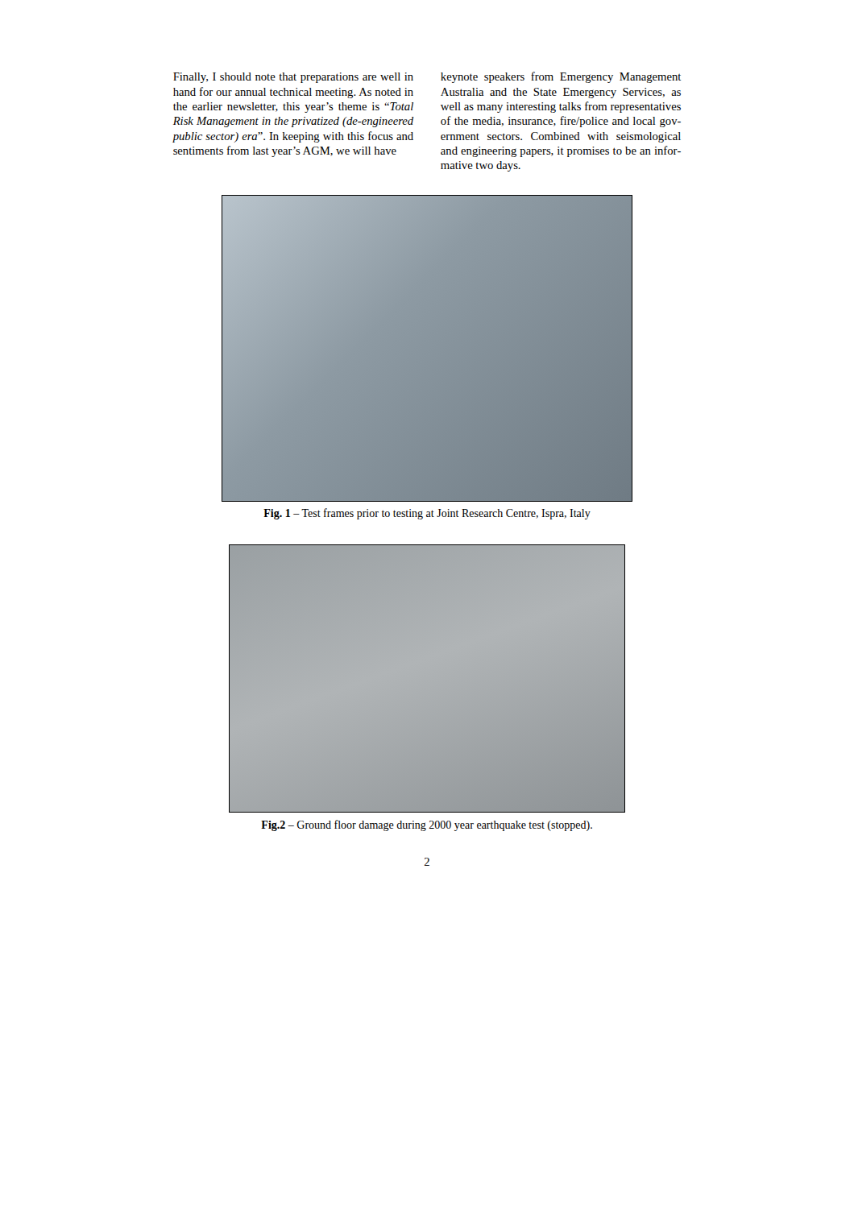Finally, I should note that preparations are well in hand for our annual technical meeting. As noted in the earlier newsletter, this year’s theme is “Total Risk Management in the privatized (de-engineered public sector) era”. In keeping with this focus and sentiments from last year’s AGM, we will have
keynote speakers from Emergency Management Australia and the State Emergency Services, as well as many interesting talks from representatives of the media, insurance, fire/police and local government sectors. Combined with seismological and engineering papers, it promises to be an informative two days.
Fig. 1 – Test frames prior to testing at Joint Research Centre, Ispra, Italy
Fig.2 – Ground floor damage during 2000 year earthquake test (stopped).
2